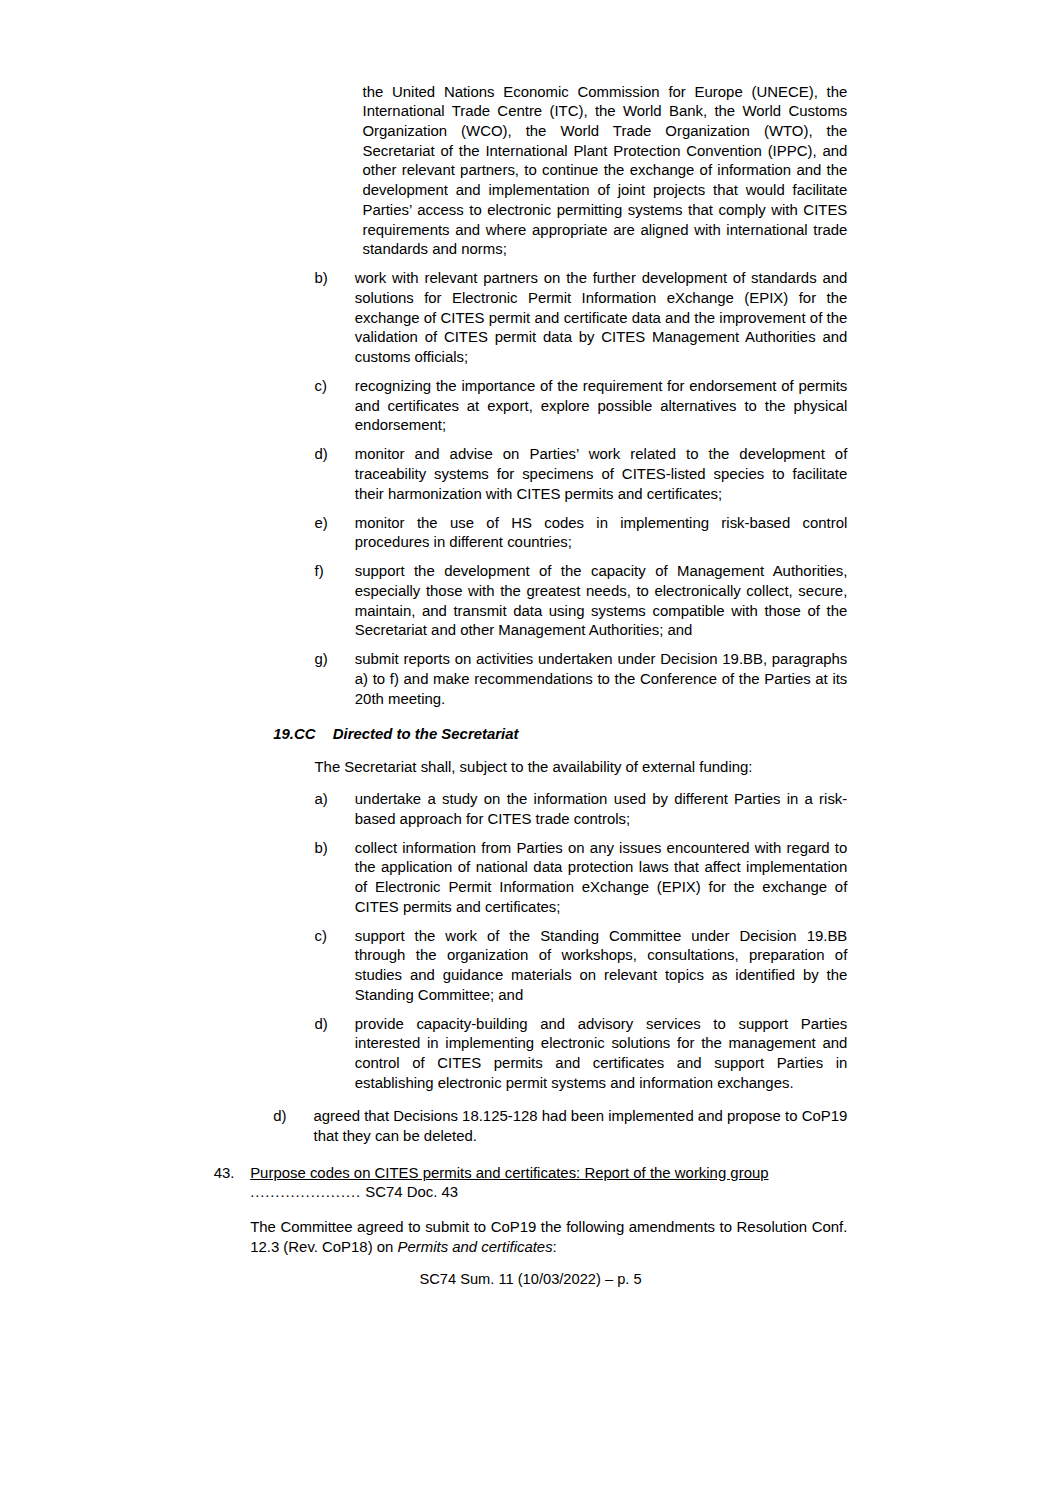the United Nations Economic Commission for Europe (UNECE), the International Trade Centre (ITC), the World Bank, the World Customs Organization (WCO), the World Trade Organization (WTO), the Secretariat of the International Plant Protection Convention (IPPC), and other relevant partners, to continue the exchange of information and the development and implementation of joint projects that would facilitate Parties’ access to electronic permitting systems that comply with CITES requirements and where appropriate are aligned with international trade standards and norms;
b)
work with relevant partners on the further development of standards and solutions for Electronic Permit Information eXchange (EPIX) for the exchange of CITES permit and certificate data and the improvement of the validation of CITES permit data by CITES Management Authorities and customs officials;
c)
recognizing the importance of the requirement for endorsement of permits and certificates at export, explore possible alternatives to the physical endorsement;
d)
monitor and advise on Parties’ work related to the development of traceability systems for specimens of CITES-listed species to facilitate their harmonization with CITES permits and certificates;
e)
monitor the use of HS codes in implementing risk-based control procedures in different countries;
f)
support the development of the capacity of Management Authorities, especially those with the greatest needs, to electronically collect, secure, maintain, and transmit data using systems compatible with those of the Secretariat and other Management Authorities; and
g)
submit reports on activities undertaken under Decision 19.BB, paragraphs a) to f) and make recommendations to the Conference of the Parties at its 20th meeting.
19.CCDirected to the Secretariat
The Secretariat shall, subject to the availability of external funding:
a)
undertake a study on the information used by different Parties in a risk-based approach for CITES trade controls;
b)
collect information from Parties on any issues encountered with regard to the application of national data protection laws that affect implementation of Electronic Permit Information eXchange (EPIX) for the exchange of CITES permits and certificates;
c)
support the work of the Standing Committee under Decision 19.BB through the organization of workshops, consultations, preparation of studies and guidance materials on relevant topics as identified by the Standing Committee; and
d)
provide capacity-building and advisory services to support Parties interested in implementing electronic solutions for the management and control of CITES permits and certificates and support Parties in establishing electronic permit systems and information exchanges.
d)
agreed that Decisions 18.125-128 had been implemented and propose to CoP19 that they can be deleted.
43.
Purpose codes on CITES permits and certificates: Report of the working group ...................... SC74 Doc. 43
The Committee agreed to submit to CoP19 the following amendments to Resolution Conf. 12.3 (Rev. CoP18) on Permits and certificates:
SC74 Sum. 11 (10/03/2022) – p. 5